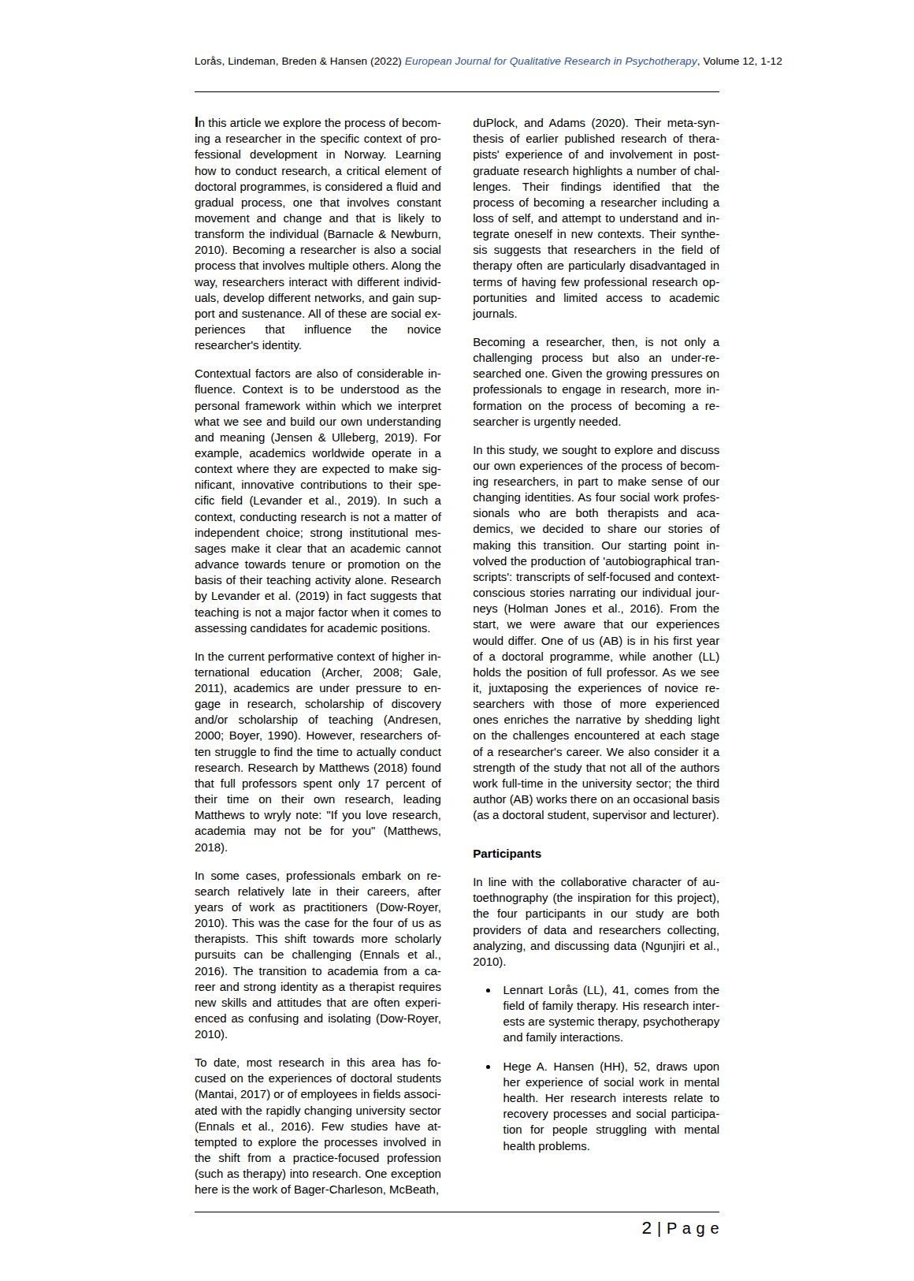Lorås, Lindeman, Breden & Hansen (2022) European Journal for Qualitative Research in Psychotherapy, Volume 12, 1-12
In this article we explore the process of becoming a researcher in the specific context of professional development in Norway. Learning how to conduct research, a critical element of doctoral programmes, is considered a fluid and gradual process, one that involves constant movement and change and that is likely to transform the individual (Barnacle & Newburn, 2010). Becoming a researcher is also a social process that involves multiple others. Along the way, researchers interact with different individuals, develop different networks, and gain support and sustenance. All of these are social experiences that influence the novice researcher's identity.
Contextual factors are also of considerable influence. Context is to be understood as the personal framework within which we interpret what we see and build our own understanding and meaning (Jensen & Ulleberg, 2019). For example, academics worldwide operate in a context where they are expected to make significant, innovative contributions to their specific field (Levander et al., 2019). In such a context, conducting research is not a matter of independent choice; strong institutional messages make it clear that an academic cannot advance towards tenure or promotion on the basis of their teaching activity alone. Research by Levander et al. (2019) in fact suggests that teaching is not a major factor when it comes to assessing candidates for academic positions.
In the current performative context of higher international education (Archer, 2008; Gale, 2011), academics are under pressure to engage in research, scholarship of discovery and/or scholarship of teaching (Andresen, 2000; Boyer, 1990). However, researchers often struggle to find the time to actually conduct research. Research by Matthews (2018) found that full professors spent only 17 percent of their time on their own research, leading Matthews to wryly note: "If you love research, academia may not be for you" (Matthews, 2018).
In some cases, professionals embark on research relatively late in their careers, after years of work as practitioners (Dow-Royer, 2010). This was the case for the four of us as therapists. This shift towards more scholarly pursuits can be challenging (Ennals et al., 2016). The transition to academia from a career and strong identity as a therapist requires new skills and attitudes that are often experienced as confusing and isolating (Dow-Royer, 2010).
To date, most research in this area has focused on the experiences of doctoral students (Mantai, 2017) or of employees in fields associated with the rapidly changing university sector (Ennals et al., 2016). Few studies have attempted to explore the processes involved in the shift from a practice-focused profession (such as therapy) into research. One exception here is the work of Bager-Charleson, McBeath,
duPlock, and Adams (2020). Their meta-synthesis of earlier published research of therapists' experience of and involvement in postgraduate research highlights a number of challenges. Their findings identified that the process of becoming a researcher including a loss of self, and attempt to understand and integrate oneself in new contexts. Their synthesis suggests that researchers in the field of therapy often are particularly disadvantaged in terms of having few professional research opportunities and limited access to academic journals.
Becoming a researcher, then, is not only a challenging process but also an under-researched one. Given the growing pressures on professionals to engage in research, more information on the process of becoming a researcher is urgently needed.
In this study, we sought to explore and discuss our own experiences of the process of becoming researchers, in part to make sense of our changing identities. As four social work professionals who are both therapists and academics, we decided to share our stories of making this transition. Our starting point involved the production of 'autobiographical transcripts': transcripts of self-focused and context-conscious stories narrating our individual journeys (Holman Jones et al., 2016). From the start, we were aware that our experiences would differ. One of us (AB) is in his first year of a doctoral programme, while another (LL) holds the position of full professor. As we see it, juxtaposing the experiences of novice researchers with those of more experienced ones enriches the narrative by shedding light on the challenges encountered at each stage of a researcher's career. We also consider it a strength of the study that not all of the authors work full-time in the university sector; the third author (AB) works there on an occasional basis (as a doctoral student, supervisor and lecturer).
Participants
In line with the collaborative character of autoethnography (the inspiration for this project), the four participants in our study are both providers of data and researchers collecting, analyzing, and discussing data (Ngunjiri et al., 2010).
Lennart Lorås (LL), 41, comes from the field of family therapy. His research interests are systemic therapy, psychotherapy and family interactions.
Hege A. Hansen (HH), 52, draws upon her experience of social work in mental health. Her research interests relate to recovery processes and social participation for people struggling with mental health problems.
2 | P a g e